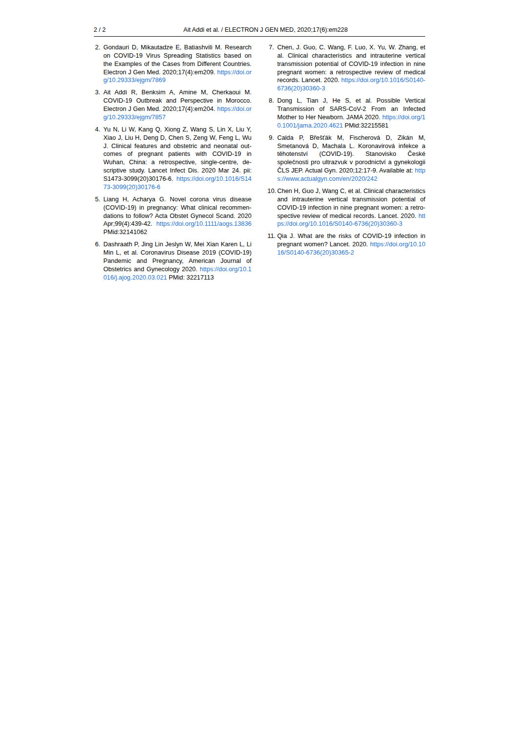2 / 2
Ait Addi et al. / ELECTRON J GEN MED, 2020;17(6):em228
2. Gondauri D, Mikautadze E, Batiashvili M. Research on COVID-19 Virus Spreading Statistics based on the Examples of the Cases from Different Countries. Electron J Gen Med. 2020;17(4):em209. https://doi.org/10.29333/ejgm/7869
3. Ait Addi R, Benksim A, Amine M, Cherkaoui M. COVID-19 Outbreak and Perspective in Morocco. Electron J Gen Med. 2020;17(4):em204. https://doi.org/10.29333/ejgm/7857
4. Yu N, Li W, Kang Q, Xiong Z, Wang S, Lin X, Liu Y, Xiao J, Liu H, Deng D, Chen S, Zeng W, Feng L, Wu J. Clinical features and obstetric and neonatal outcomes of pregnant patients with COVID-19 in Wuhan, China: a retrospective, single-centre, descriptive study. Lancet Infect Dis. 2020 Mar 24. pii: S1473-3099(20)30176-6. https://doi.org/10.1016/S1473-3099(20)30176-6
5. Liang H, Acharya G. Novel corona virus disease (COVID-19) in pregnancy: What clinical recommendations to follow? Acta Obstet Gynecol Scand. 2020 Apr;99(4):439-42. https://doi.org/10.1111/aogs.13836 PMid:32141062
6. Dashraath P, Jing Lin Jeslyn W, Mei Xian Karen L, Li Min L, et al. Coronavirus Disease 2019 (COVID-19) Pandemic and Pregnancy, American Journal of Obstetrics and Gynecology 2020. https://doi.org/10.1016/j.ajog.2020.03.021 PMid: 32217113
7. Chen, J. Guo, C. Wang, F. Luo, X. Yu, W. Zhang, et al. Clinical characteristics and intrauterine vertical transmission potential of COVID-19 infection in nine pregnant women: a retrospective review of medical records. Lancet. 2020. https://doi.org/10.1016/S0140-6736(20)30360-3
8. Dong L, Tian J, He S, et al. Possible Vertical Transmission of SARS-CoV-2 From an Infected Mother to Her Newborn. JAMA 2020. https://doi.org/10.1001/jama.2020.4621 PMid:32215581
9. Calda P, Břešťák M, Fischerová D, Zikán M, Smetanová D, Machala L. Koronavirová infekce a těhotenství (COVID-19). Stanovisko České společnosti pro ultrazvuk v porodnictví a gynekologii ČLS JEP. Actual Gyn. 2020;12:17-9. Available at: https://www.actualgyn.com/en/2020/242
10. Chen H, Guo J, Wang C, et al. Clinical characteristics and intrauterine vertical transmission potential of COVID-19 infection in nine pregnant women: a retrospective review of medical records. Lancet. 2020. https://doi.org/10.1016/S0140-6736(20)30360-3
11. Qia J. What are the risks of COVID‑19 infection in pregnant women? Lancet. 2020. https://doi.org/10.1016/S0140‑6736(20)30365‑2